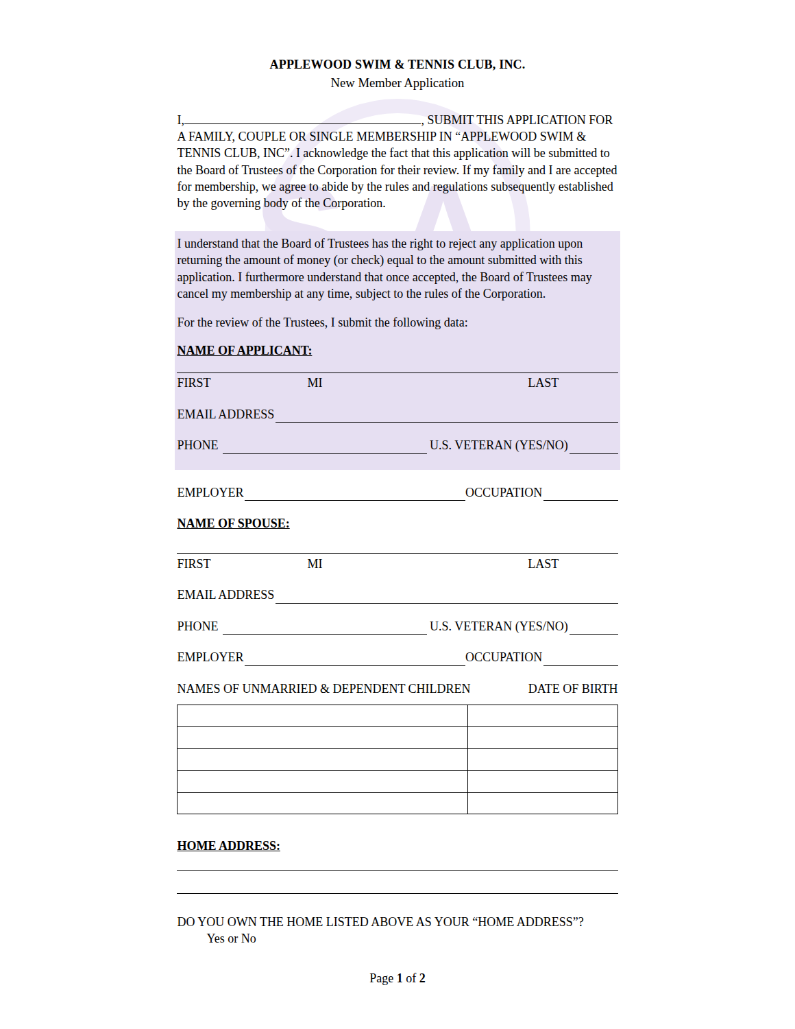SA
TC
APPLEWOOD SWIM & TENNIS CLUB, INC.
New Member Application
I, , SUBMIT THIS APPLICATION FOR A FAMILY, COUPLE OR SINGLE MEMBERSHIP IN “APPLEWOOD SWIM & TENNIS CLUB, INC”. I acknowledge the fact that this application will be submitted to the Board of Trustees of the Corporation for their review. If my family and I are accepted for membership, we agree to abide by the rules and regulations subsequently established by the governing body of the Corporation.
I understand that the Board of Trustees has the right to reject any application upon returning the amount of money (or check) equal to the amount submitted with this application. I furthermore understand that once accepted, the Board of Trustees may cancel my membership at any time, subject to the rules of the Corporation.
For the review of the Trustees, I submit the following data:
NAME OF APPLICANT:
FIRST MI LAST
EMAIL ADDRESS
PHONE U.S. VETERAN (YES/NO)
EMPLOYER OCCUPATION
NAME OF SPOUSE:
FIRST MI LAST
EMAIL ADDRESS
PHONE U.S. VETERAN (YES/NO)
EMPLOYER OCCUPATION
NAMES OF UNMARRIED & DEPENDENT CHILDREN DATE OF BIRTH
HOME ADDRESS:
DO YOU OWN THE HOME LISTED ABOVE AS YOUR “HOME ADDRESS”?Yes or No
Page 1 of 2